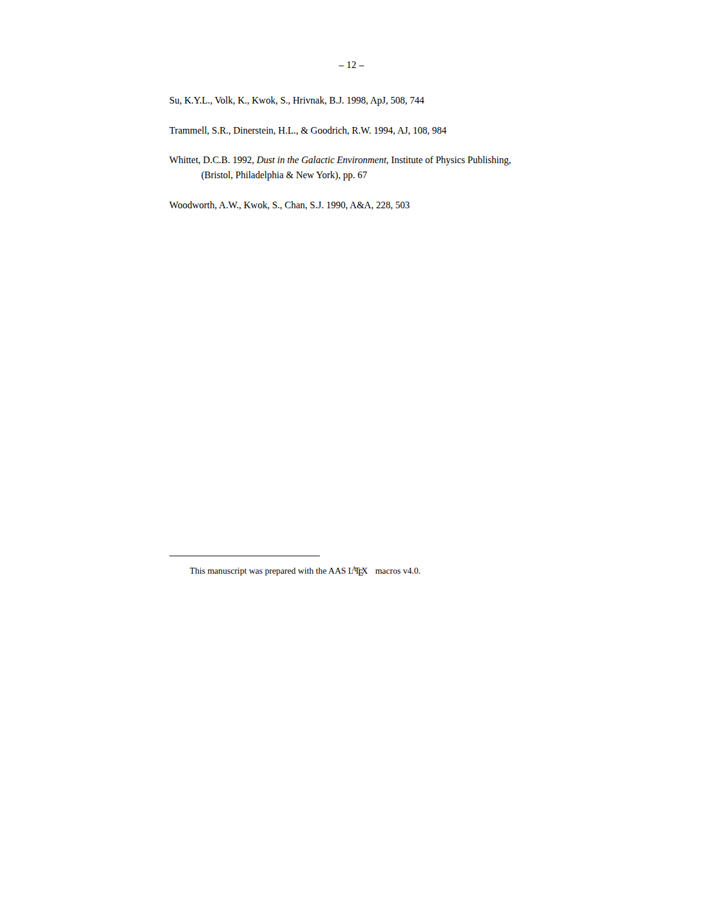– 12 –
Su, K.Y.L., Volk, K., Kwok, S., Hrivnak, B.J. 1998, ApJ, 508, 744
Trammell, S.R., Dinerstein, H.L., & Goodrich, R.W. 1994, AJ, 108, 984
Whittet, D.C.B. 1992, Dust in the Galactic Environment, Institute of Physics Publishing, (Bristol, Philadelphia & New York), pp. 67
Woodworth, A.W., Kwok, S., Chan, S.J. 1990, A&A, 228, 503
This manuscript was prepared with the AAS LATEX macros v4.0.